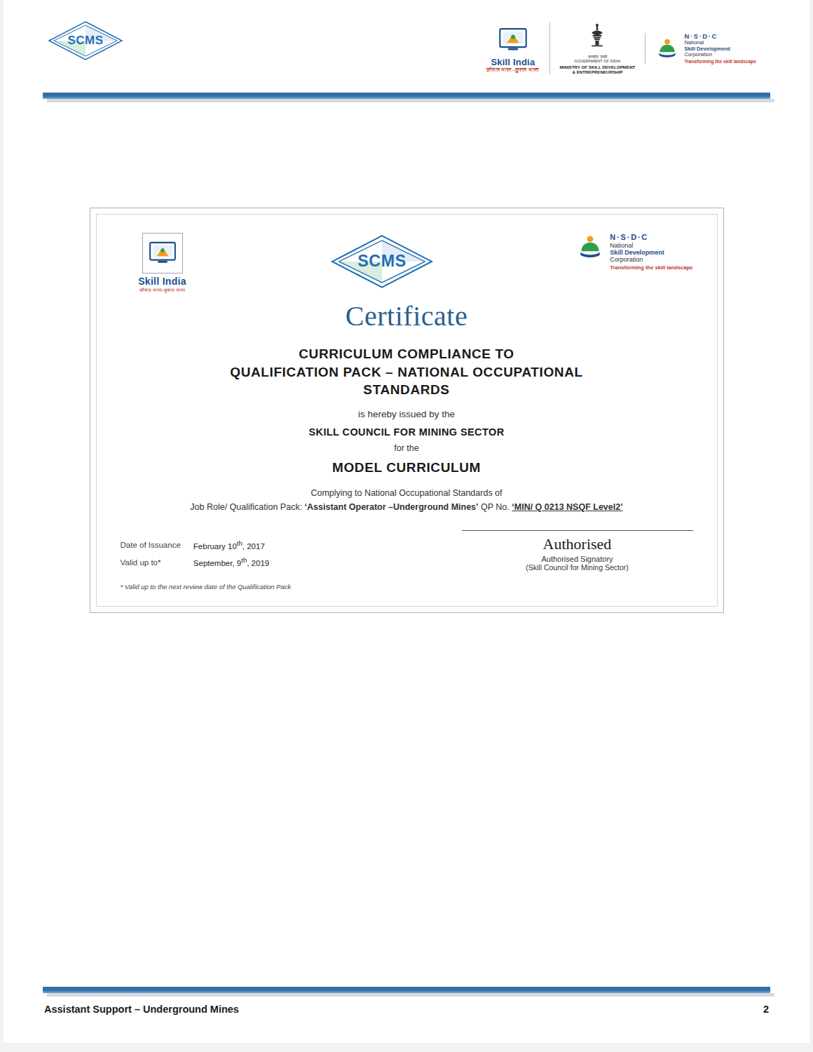SCMS
Skill India
कौशल भारत–कुशल भारत
सत्यमेव जयते
GOVERNMENT OF INDIA
MINISTRY OF SKILL DEVELOPMENT
& ENTREPRENEURSHIP
N·S·D·C
National
Skill Development
Corporation
Transforming the skill landscape
Skill India
कौशल भारत–कुशल भारत
SCMS
N·S·D·C
National
Skill Development
Corporation
Transforming the skill landscape
Certificate
CURRICULUM COMPLIANCE TO
QUALIFICATION PACK – NATIONAL OCCUPATIONAL
STANDARDS
is hereby issued by the
SKILL COUNCIL FOR MINING SECTOR
for the
MODEL CURRICULUM
Complying to National Occupational Standards of
Job Role/ Qualification Pack: ‘Assistant Operator –Underground Mines’ QP No. ‘MIN/ Q 0213 NSQF Level2’
| Date of Issuance | February 10 th , 2017 |
| Valid up to* | September, 9 th , 2019 |
Authorised
Authorised Signatory
(Skill Council for Mining Sector)
* Valid up to the next review date of the Qualification Pack
Assistant Support – Underground Mines 2